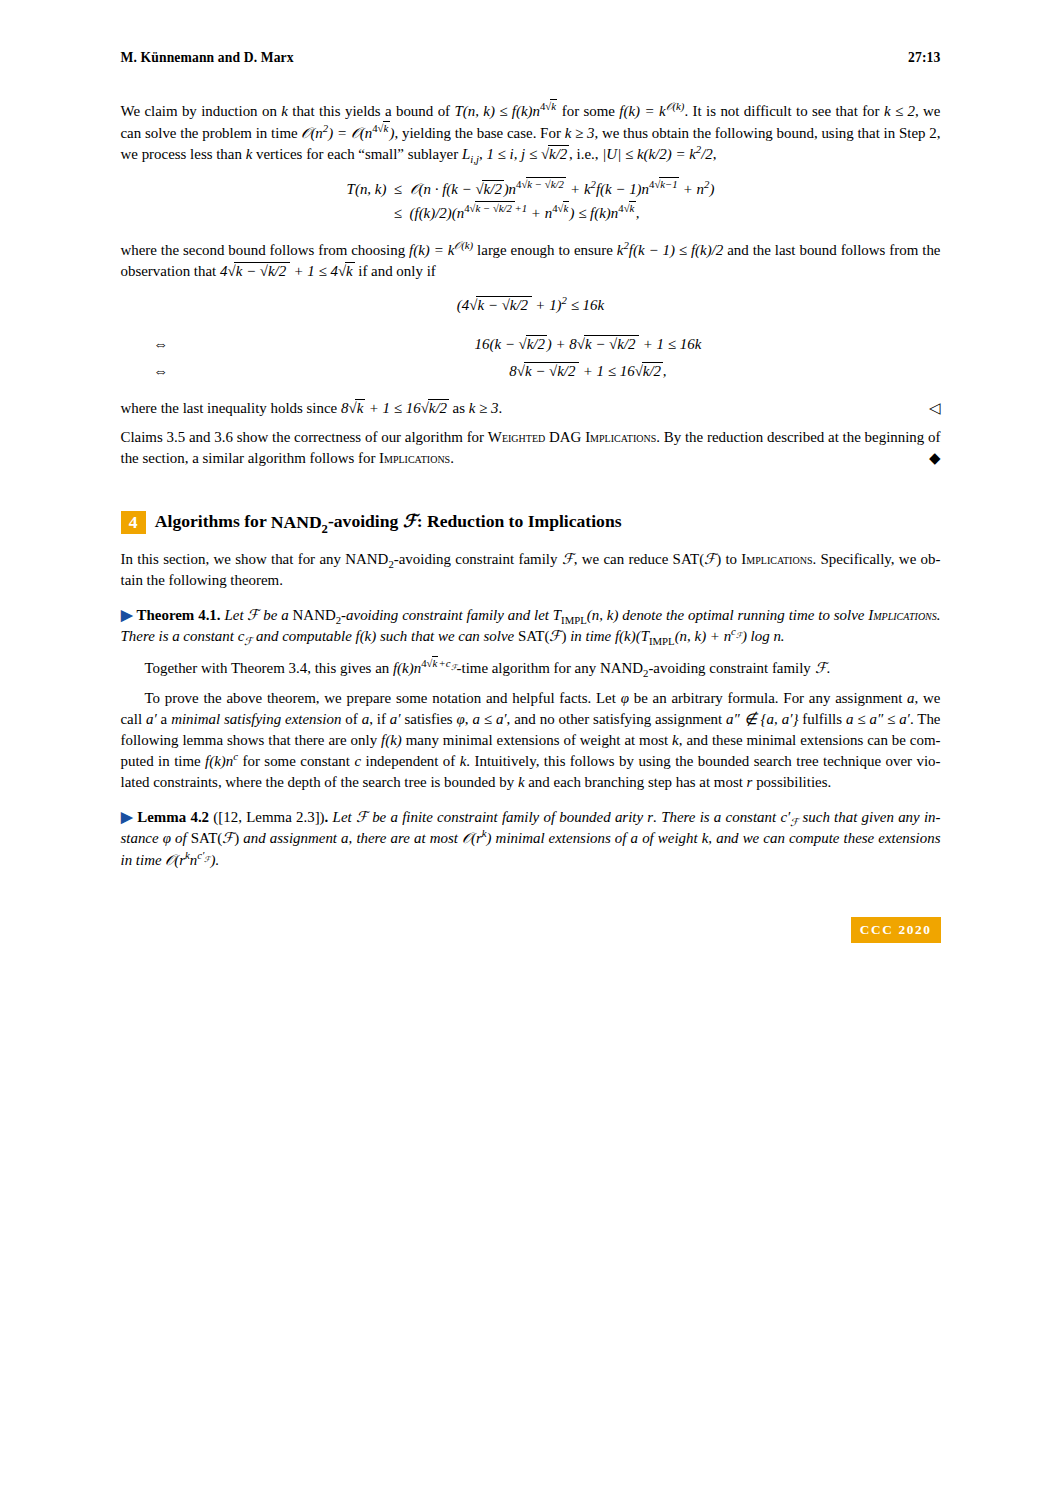M. Künnemann and D. Marx 27:13
We claim by induction on k that this yields a bound of T(n, k) ≤ f(k)n4√k for some f(k) = k𝒪(k). It is not difficult to see that for k ≤ 2, we can solve the problem in time 𝒪(n2) = 𝒪(n4√k), yielding the base case. For k ≥ 3, we thus obtain the following bound, using that in Step 2, we process less than k vertices for each “small” sublayer Li,j, 1 ≤ i, j ≤ √k/2, i.e., |U| ≤ k(k/2) = k2/2,
| T(n, k) | ≤ | 𝒪(n · f(k − √ k/2 )n 4 √ k − √ k/2 + k 2 f(k − 1)n 4 √ k−1 + n 2 ) |
| | ≤ | (f(k)/2)(n 4 √ k − √ k/2 +1 + n 4 √ k ) ≤ f(k)n 4 √ k , |
where the second bound follows from choosing f(k) = k𝒪(k) large enough to ensure k2f(k − 1) ≤ f(k)/2 and the last bound follows from the observation that 4√k − √k/2 + 1 ≤ 4√k if and only if
(4√k − √k/2 + 1)2 ≤ 16k
| ⇔ | 16(k − √ k/2 ) + 8 √ k − √ k/2 + 1 ≤ 16k |
| ⇔ | 8 √ k − √ k/2 + 1 ≤ 16 √ k/2 , |
where the last inequality holds since 8√k + 1 ≤ 16√k/2 as k ≥ 3. ◁
Claims 3.5 and 3.6 show the correctness of our algorithm for Weighted DAG Implications. By the reduction described at the beginning of the section, a similar algorithm follows for Implications. ◆
4 Algorithms for NAND2-avoiding ℱ: Reduction to Implications
In this section, we show that for any NAND2-avoiding constraint family ℱ, we can reduce SAT(ℱ) to Implications. Specifically, we obtain the following theorem.
▶ Theorem 4.1. Let ℱ be a NAND2-avoiding constraint family and let TIMPL(n, k) denote the optimal running time to solve Implications. There is a constant cℱ and computable f(k) such that we can solve SAT(ℱ) in time f(k)(TIMPL(n, k) + ncℱ) log n.
Together with Theorem 3.4, this gives an f(k)n4√k+cℱ-time algorithm for any NAND2-avoiding constraint family ℱ.
To prove the above theorem, we prepare some notation and helpful facts. Let φ be an arbitrary formula. For any assignment a, we call a′ a minimal satisfying extension of a, if a′ satisfies φ, a ≤ a′, and no other satisfying assignment a″ ∉ {a, a′} fulfills a ≤ a″ ≤ a′. The following lemma shows that there are only f(k) many minimal extensions of weight at most k, and these minimal extensions can be computed in time f(k)nc for some constant c independent of k. Intuitively, this follows by using the bounded search tree technique over violated constraints, where the depth of the search tree is bounded by k and each branching step has at most r possibilities.
▶ Lemma 4.2 ([12, Lemma 2.3]). Let ℱ be a finite constraint family of bounded arity r. There is a constant c′ℱ such that given any instance φ of SAT(ℱ) and assignment a, there are at most 𝒪(rk) minimal extensions of a of weight k, and we can compute these extensions in time 𝒪(rknc′ℱ).
CCC 2020